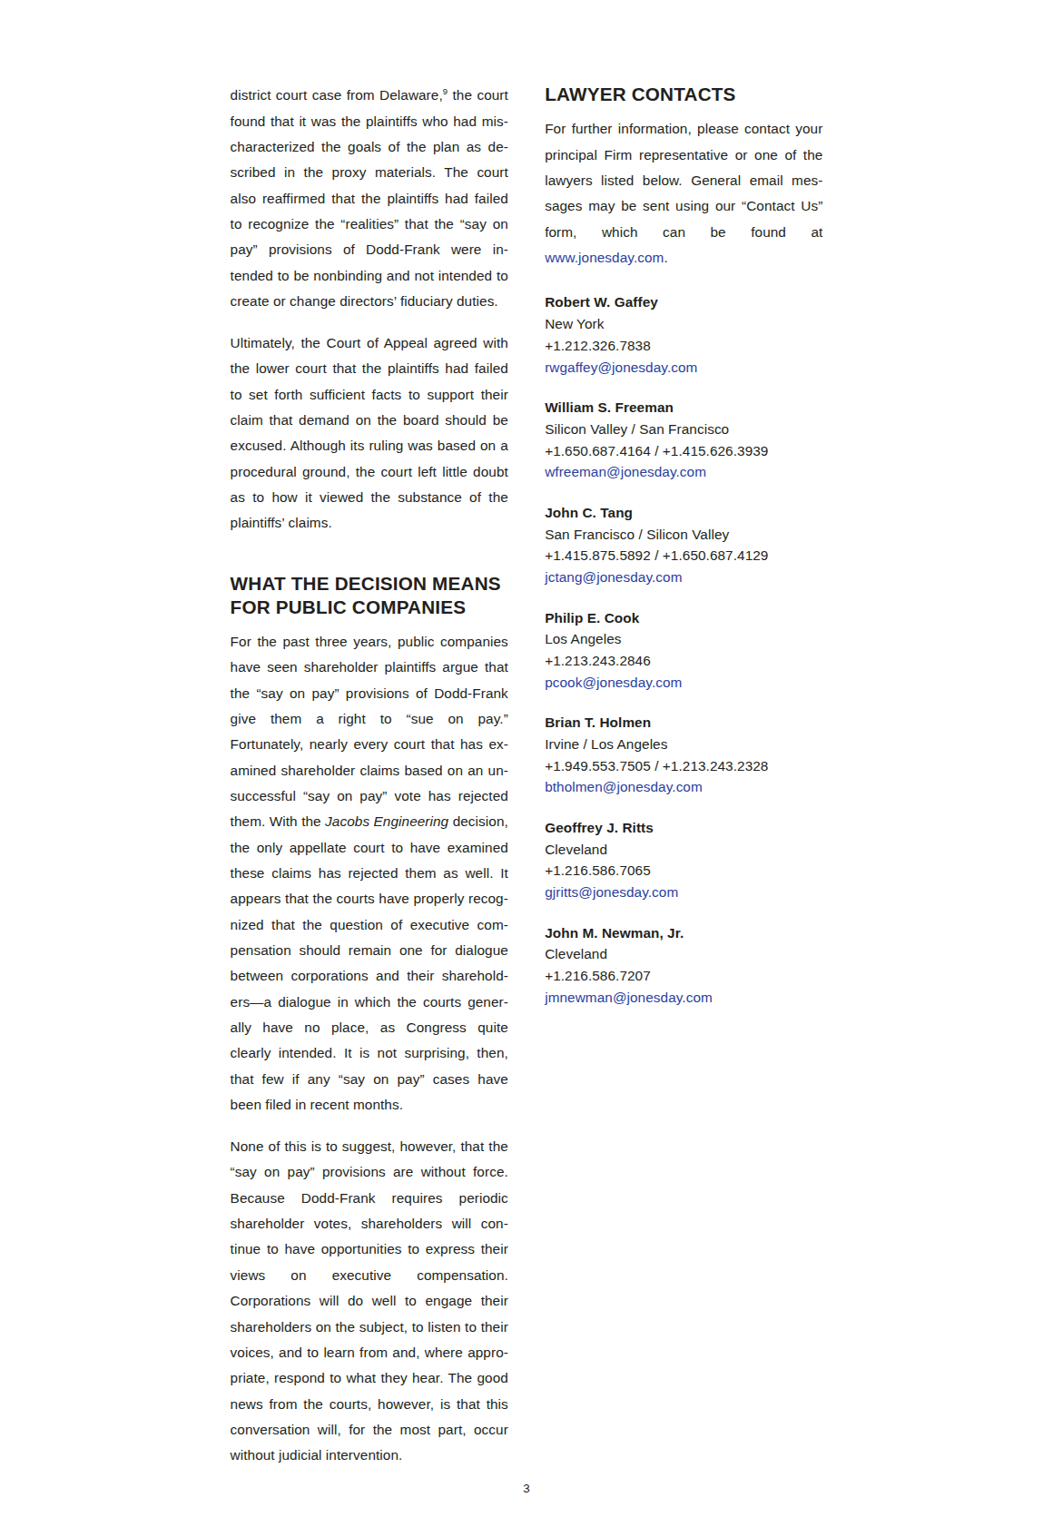district court case from Delaware,9 the court found that it was the plaintiffs who had mischaracterized the goals of the plan as described in the proxy materials. The court also reaffirmed that the plaintiffs had failed to recognize the “realities” that the “say on pay” provisions of Dodd-Frank were intended to be nonbinding and not intended to create or change directors’ fiduciary duties.
Ultimately, the Court of Appeal agreed with the lower court that the plaintiffs had failed to set forth sufficient facts to support their claim that demand on the board should be excused. Although its ruling was based on a procedural ground, the court left little doubt as to how it viewed the substance of the plaintiffs’ claims.
What the Decision Means for Public Companies
For the past three years, public companies have seen shareholder plaintiffs argue that the “say on pay” provisions of Dodd-Frank give them a right to “sue on pay.” Fortunately, nearly every court that has examined shareholder claims based on an unsuccessful “say on pay” vote has rejected them. With the Jacobs Engineering decision, the only appellate court to have examined these claims has rejected them as well. It appears that the courts have properly recognized that the question of executive compensation should remain one for dialogue between corporations and their shareholders—a dialogue in which the courts generally have no place, as Congress quite clearly intended. It is not surprising, then, that few if any “say on pay” cases have been filed in recent months.
None of this is to suggest, however, that the “say on pay” provisions are without force. Because Dodd-Frank requires periodic shareholder votes, shareholders will continue to have opportunities to express their views on executive compensation. Corporations will do well to engage their shareholders on the subject, to listen to their voices, and to learn from and, where appropriate, respond to what they hear. The good news from the courts, however, is that this conversation will, for the most part, occur without judicial intervention.
Lawyer Contacts
For further information, please contact your principal Firm representative or one of the lawyers listed below. General email messages may be sent using our “Contact Us” form, which can be found at www.jonesday.com.
Robert W. Gaffey
New York
+1.212.326.7838
rwgaffey@jonesday.com
William S. Freeman
Silicon Valley / San Francisco
+1.650.687.4164 / +1.415.626.3939
wfreeman@jonesday.com
John C. Tang
San Francisco / Silicon Valley
+1.415.875.5892 / +1.650.687.4129
jctang@jonesday.com
Philip E. Cook
Los Angeles
+1.213.243.2846
pcook@jonesday.com
Brian T. Holmen
Irvine / Los Angeles
+1.949.553.7505 / +1.213.243.2328
btholmen@jonesday.com
Geoffrey J. Ritts
Cleveland
+1.216.586.7065
gjritts@jonesday.com
John M. Newman, Jr.
Cleveland
+1.216.586.7207
jmnewman@jonesday.com
3